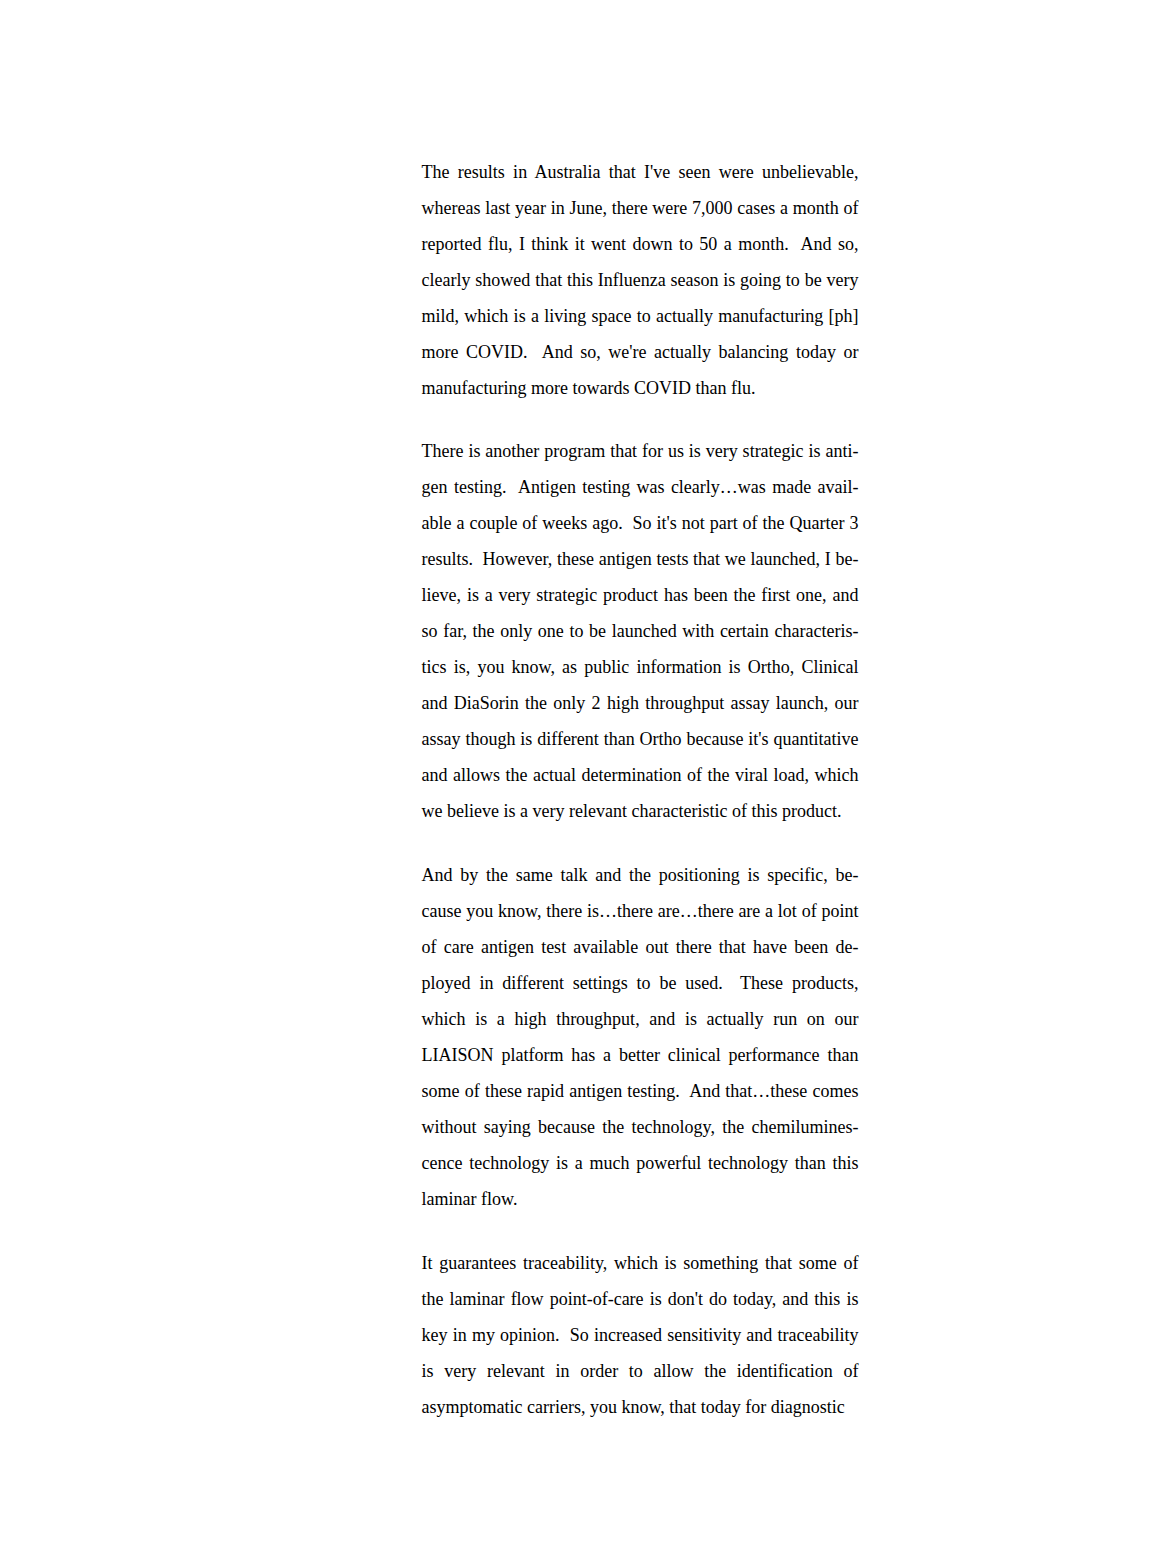The results in Australia that I've seen were unbelievable, whereas last year in June, there were 7,000 cases a month of reported flu, I think it went down to 50 a month. And so, clearly showed that this Influenza season is going to be very mild, which is a living space to actually manufacturing [ph] more COVID. And so, we're actually balancing today or manufacturing more towards COVID than flu.
There is another program that for us is very strategic is antigen testing. Antigen testing was clearly…was made available a couple of weeks ago. So it's not part of the Quarter 3 results. However, these antigen tests that we launched, I believe, is a very strategic product has been the first one, and so far, the only one to be launched with certain characteristics is, you know, as public information is Ortho, Clinical and DiaSorin the only 2 high throughput assay launch, our assay though is different than Ortho because it's quantitative and allows the actual determination of the viral load, which we believe is a very relevant characteristic of this product.
And by the same talk and the positioning is specific, because you know, there is…there are…there are a lot of point of care antigen test available out there that have been deployed in different settings to be used. These products, which is a high throughput, and is actually run on our LIAISON platform has a better clinical performance than some of these rapid antigen testing. And that…these comes without saying because the technology, the chemiluminescence technology is a much powerful technology than this laminar flow.
It guarantees traceability, which is something that some of the laminar flow point-of-care is don't do today, and this is key in my opinion. So increased sensitivity and traceability is very relevant in order to allow the identification of asymptomatic carriers, you know, that today for diagnostic